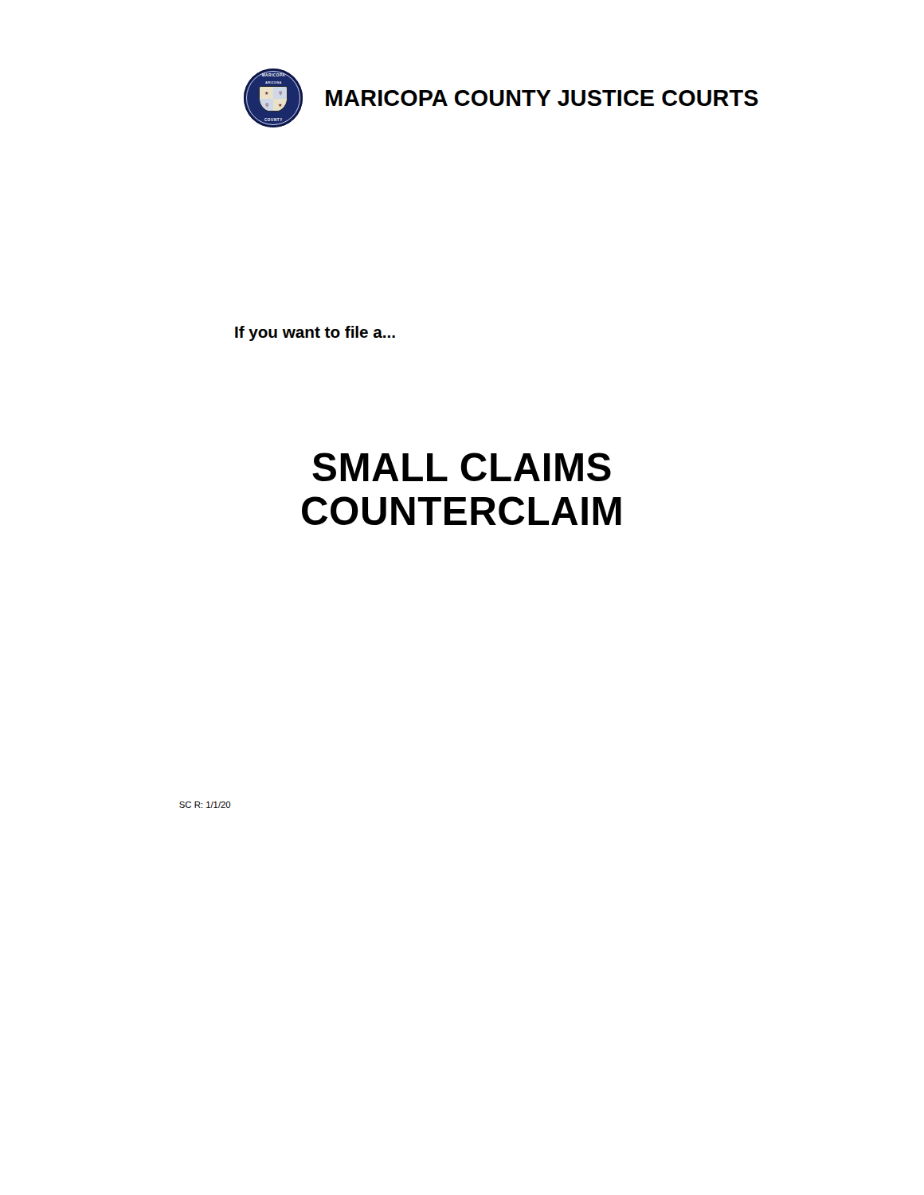MARICOPA
ARIZONA
COUNTY
★⚲
⚲★
MARICOPA COUNTY JUSTICE COURTS
If you want to file a...
SMALL CLAIMS
COUNTERCLAIM
SC R: 1/1/20